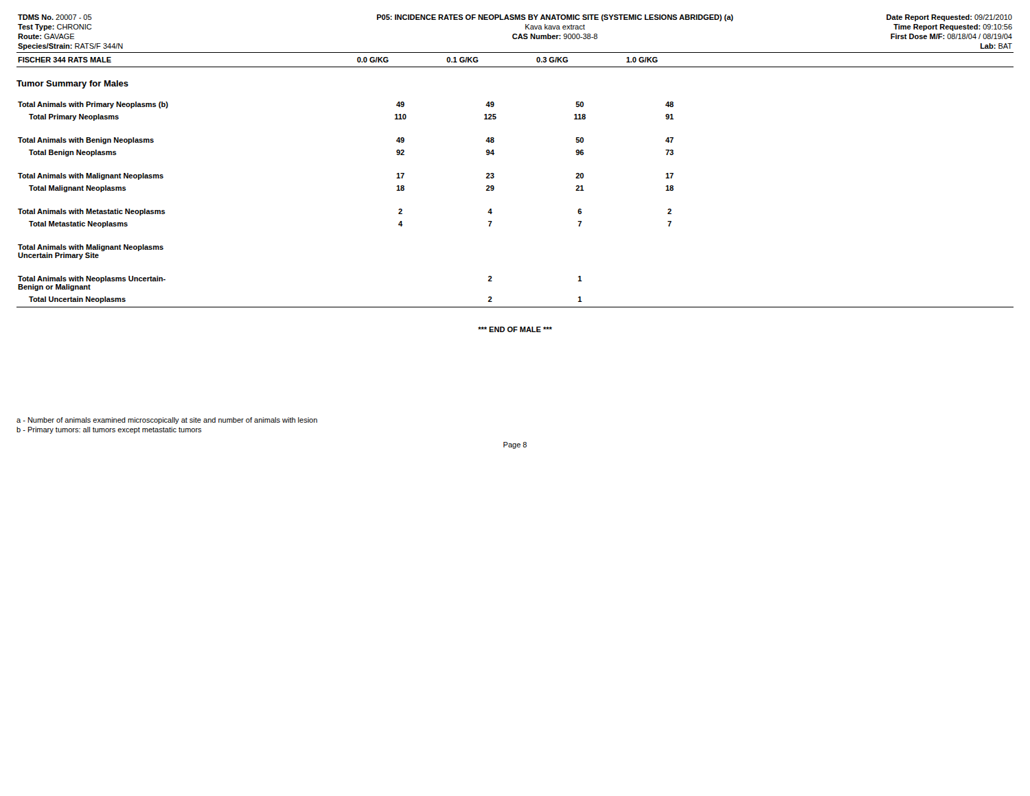| TDMS No. 20007 - 05 | P05: INCIDENCE RATES OF NEOPLASMS BY ANATOMIC SITE (SYSTEMIC LESIONS ABRIDGED) (a) | Date Report Requested: 09/21/2010 |
| Test Type: CHRONIC | Kava kava extract | Time Report Requested: 09:10:56 |
| Route: GAVAGE | CAS Number: 9000-38-8 | First Dose M/F: 08/18/04 / 08/19/04 |
| Species/Strain: RATS/F 344/N | | Lab: BAT |
| FISCHER 344 RATS MALE | 0.0 G/KG | 0.1 G/KG | 0.3 G/KG | 1.0 G/KG | |
Tumor Summary for Males
| Total Animals with Primary Neoplasms (b) | 49 | 49 | 50 | 48 | |
| Total Primary Neoplasms | 110 | 125 | 118 | 91 | |
| Total Animals with Benign Neoplasms | 49 | 48 | 50 | 47 | |
| Total Benign Neoplasms | 92 | 94 | 96 | 73 | |
| Total Animals with Malignant Neoplasms | 17 | 23 | 20 | 17 | |
| Total Malignant Neoplasms | 18 | 29 | 21 | 18 | |
| Total Animals with Metastatic Neoplasms | 2 | 4 | 6 | 2 | |
| Total Metastatic Neoplasms | 4 | 7 | 7 | 7 | |
| Total Animals with Malignant Neoplasms Uncertain Primary Site | | | | | |
| Total Animals with Neoplasms Uncertain- Benign or Malignant | | 2 | 1 | | |
| Total Uncertain Neoplasms | | 2 | 1 | | |
*** END OF MALE ***
a - Number of animals examined microscopically at site and number of animals with lesion
b - Primary tumors: all tumors except metastatic tumors
Page 8